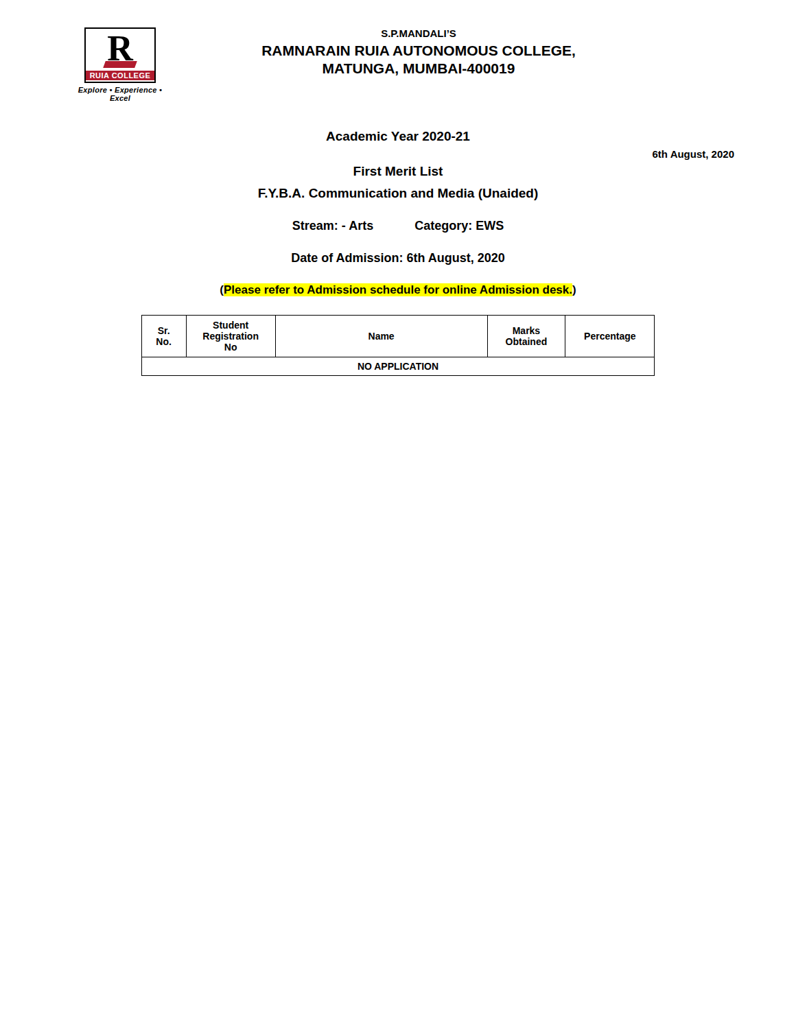R
RUIA COLLEGE
Explore • Experience • Excel
S.P.MANDALI’S
RAMNARAIN RUIA AUTONOMOUS COLLEGE,
MATUNGA, MUMBAI-400019
Academic Year 2020-21
6th August, 2020
First Merit List
F.Y.B.A. Communication and Media (Unaided)
Stream: - Arts Category: EWS
Date of Admission: 6th August, 2020
(Please refer to Admission schedule for online Admission desk.)
| Sr. No. | Student Registration No | Name | Marks Obtained | Percentage |
| --- | --- | --- | --- | --- |
| NO APPLICATION |